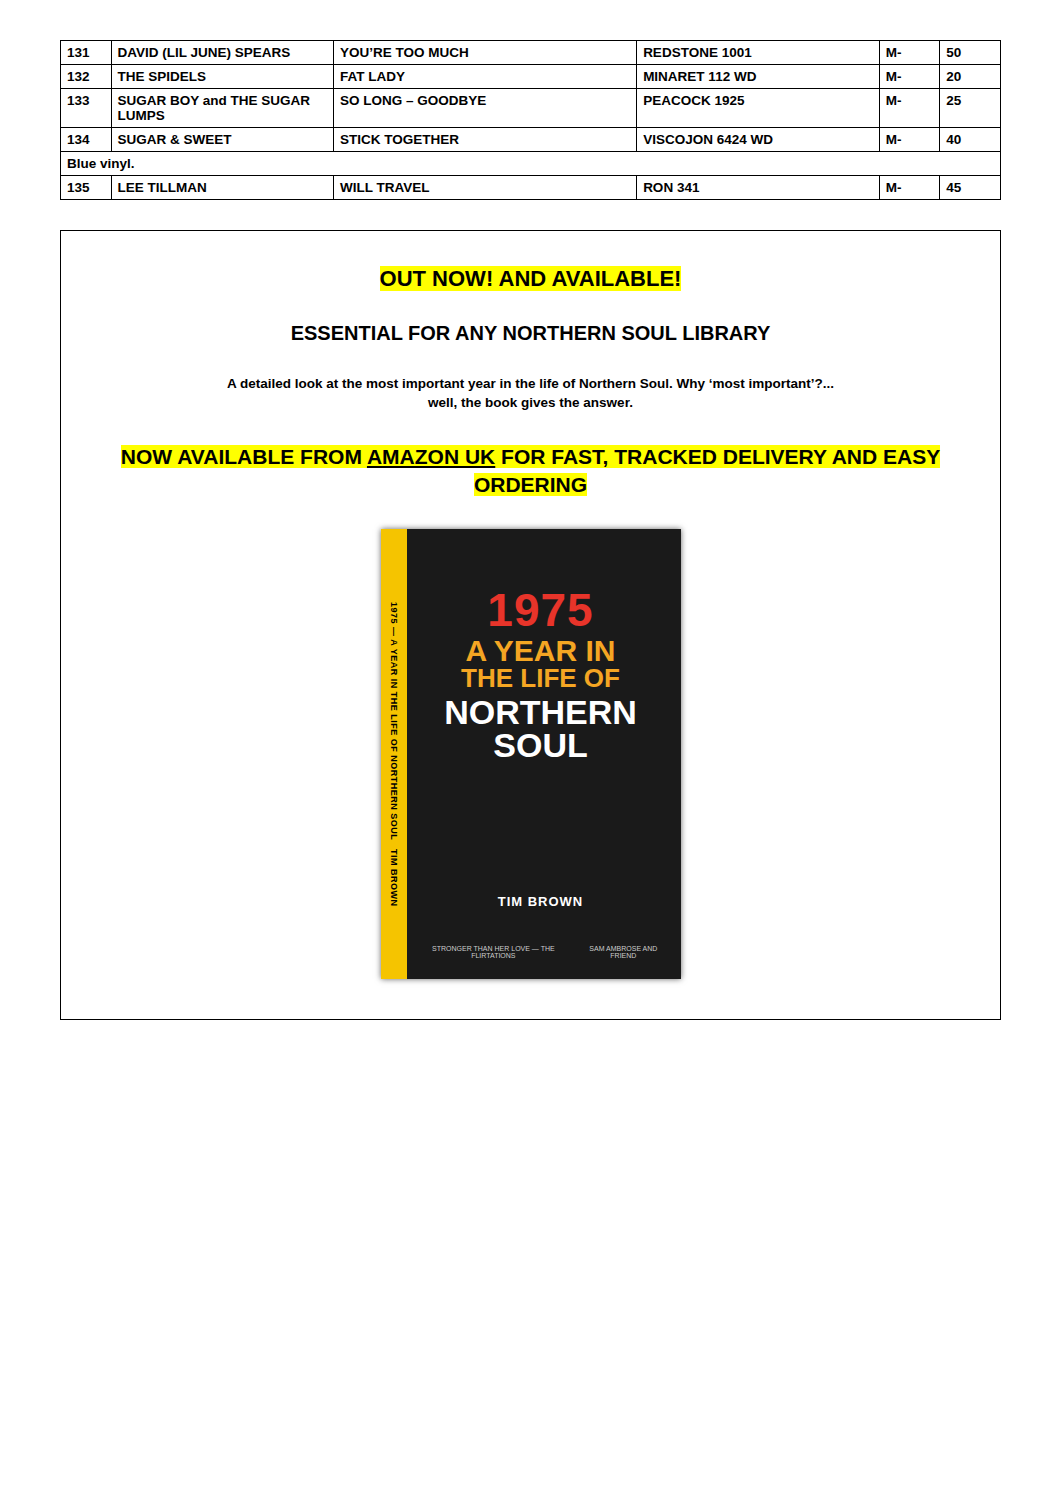| 131 | DAVID (LIL JUNE) SPEARS | YOU’RE TOO MUCH | REDSTONE 1001 | M- | 50 |
| 132 | THE SPIDELS | FAT LADY | MINARET 112 WD | M- | 20 |
| 133 | SUGAR BOY and THE SUGAR LUMPS | SO LONG – GOODBYE | PEACOCK 1925 | M- | 25 |
| 134 | SUGAR & SWEET | STICK TOGETHER | VISCOJON 6424 WD | M- | 40 |
| Blue vinyl. |
| 135 | LEE TILLMAN | WILL TRAVEL | RON 341 | M- | 45 |
OUT NOW! AND AVAILABLE!
ESSENTIAL FOR ANY NORTHERN SOUL LIBRARY
A detailed look at the most important year in the life of Northern Soul. Why ‘most important’?... well, the book gives the answer.
NOW AVAILABLE FROM AMAZON UK FOR FAST, TRACKED DELIVERY AND EASY ORDERING
1975 — A YEAR IN THE LIFE OF NORTHERN SOUL TIM BROWN
1975
A YEAR IN
THE LIFE OF
NORTHERN
SOUL
TIM BROWN
STRONGER THAN HER LOVE — THE FLIRTATIONS SAM AMBROSE AND FRIEND